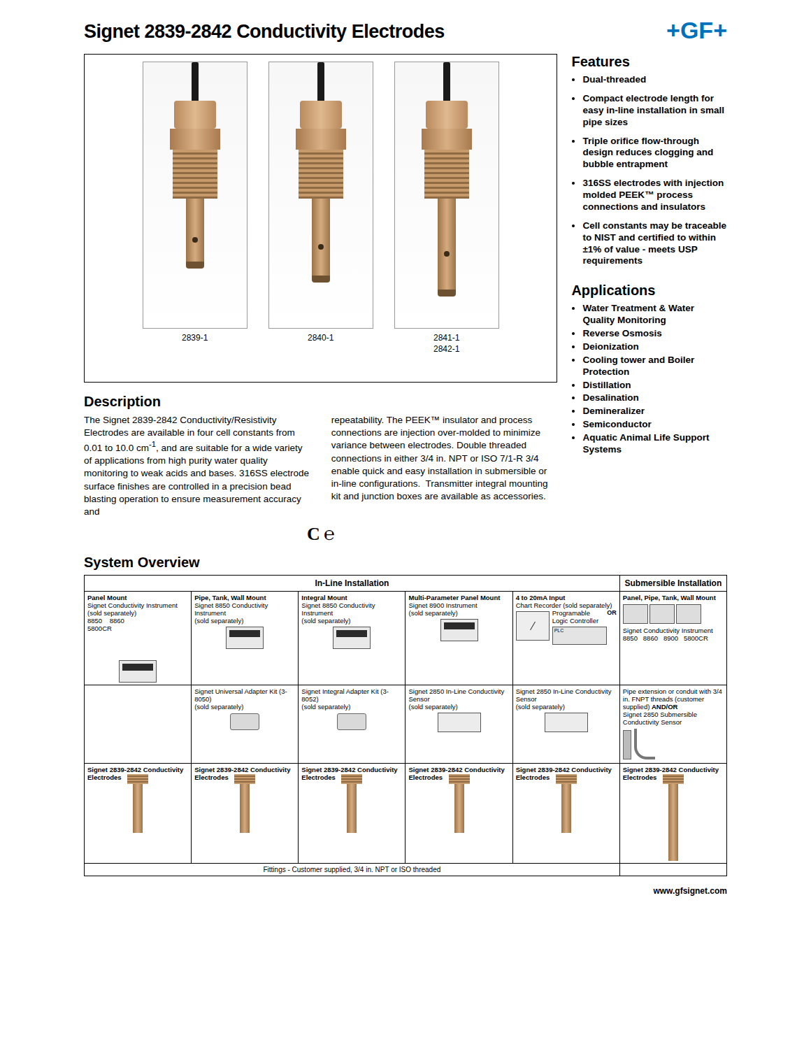Signet 2839-2842 Conductivity Electrodes
+GF+
2839-1
2840-1
2841-1
2842-1
Description
The Signet 2839-2842 Conductivity/Resistivity Electrodes are available in four cell constants from 0.01 to 10.0 cm-1, and are suitable for a wide variety of applications from high purity water quality monitoring to weak acids and bases. 316SS electrode surface finishes are controlled in a precision bead blasting operation to ensure measurement accuracy and
repeatability. The PEEK™ insulator and process connections are injection over-molded to minimize variance between electrodes. Double threaded connections in either 3/4 in. NPT or ISO 7/1-R 3/4 enable quick and easy installation in submersible or in-line configurations. Transmitter integral mounting kit and junction boxes are available as accessories.
C ℮
Features
Dual-threaded
Compact electrode length for easy in-line installation in small pipe sizes
Triple orifice flow-through design reduces clogging and bubble entrapment
316SS electrodes with injection molded PEEK™ process connections and insulators
Cell constants may be traceable to NIST and certified to within ±1% of value - meets USP requirements
Applications
Water Treatment & Water Quality Monitoring
Reverse Osmosis
Deionization
Cooling tower and Boiler Protection
Distillation
Desalination
Demineralizer
Semiconductor
Aquatic Animal Life Support Systems
System Overview
| In-Line Installation | Submersible Installation |
| --- | --- |
| Panel Mount Signet Conductivity Instrument (sold separately) 8850 8860 5800CR | Pipe, Tank, Wall Mount Signet 8850 Conductivity Instrument (sold separately) | Integral Mount Signet 8850 Conductivity Instrument (sold separately) | Multi-Parameter Panel Mount Signet 8900 Instrument (sold separately) | 4 to 20mA Input Chart Recorder (sold separately) OR Programable Logic Controller PLC | Panel, Pipe, Tank, Wall Mount Signet Conductivity Instrument 8850 8860 8900 5800CR |
| | Signet Universal Adapter Kit (3-8050) (sold separately) | Signet Integral Adapter Kit (3-8052) (sold separately) | Signet 2850 In-Line Conductivity Sensor (sold separately) | Signet 2850 In-Line Conductivity Sensor (sold separately) | Pipe extension or conduit with 3/4 in. FNPT threads (customer supplied) AND/OR Signet 2850 Submersible Conductivity Sensor |
| Signet 2839-2842 Conductivity Electrodes | Signet 2839-2842 Conductivity Electrodes | Signet 2839-2842 Conductivity Electrodes | Signet 2839-2842 Conductivity Electrodes | Signet 2839-2842 Conductivity Electrodes | Signet 2839-2842 Conductivity Electrodes |
| Fittings - Customer supplied, 3/4 in. NPT or ISO threaded | |
www.gfsignet.com